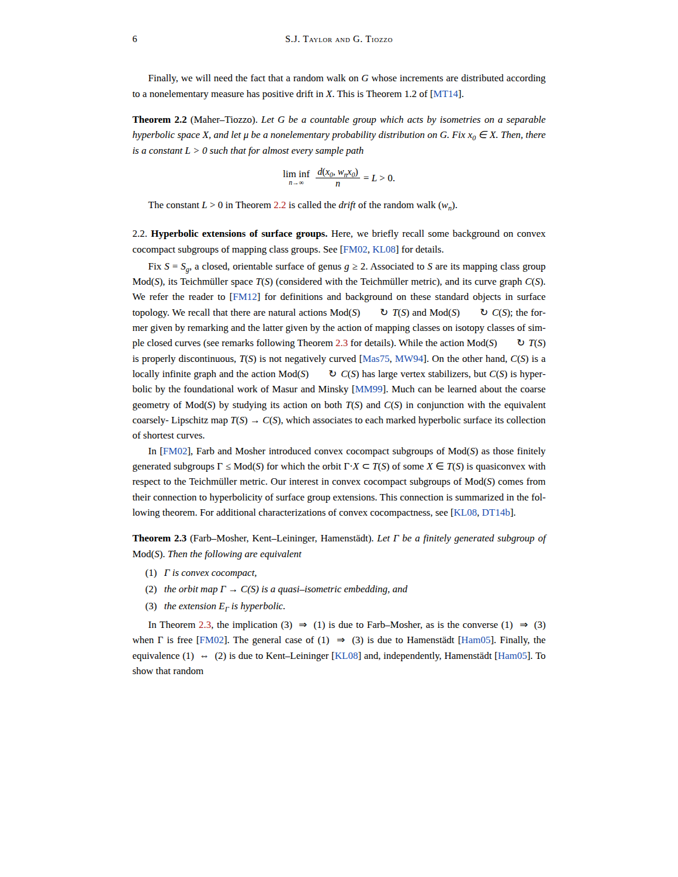6 S.J. Taylor and G. Tiozzo
Finally, we will need the fact that a random walk on G whose increments are distributed according to a nonelementary measure has positive drift in X. This is Theorem 1.2 of [MT14].
Theorem 2.2 (Maher–Tiozzo). Let G be a countable group which acts by isometries on a separable hyperbolic space X, and let μ be a nonelementary probability distribution on G. Fix x0 ∈ X. Then, there is a constant L > 0 such that for almost every sample path
lim inf n→∞ d(x0, wnx0) n = L > 0.
The constant L > 0 in Theorem 2.2 is called the drift of the random walk (wn).
2.2. Hyperbolic extensions of surface groups. Here, we briefly recall some background on convex cocompact subgroups of mapping class groups. See [FM02, KL08] for details.
Fix S = Sg, a closed, orientable surface of genus g ≥ 2. Associated to S are its mapping class group Mod(S), its Teichmüller space T(S) (considered with the Teichmüller metric), and its curve graph C(S). We refer the reader to [FM12] for definitions and background on these standard objects in surface topology. We recall that there are natural actions Mod(S) ↻ T(S) and Mod(S) ↻ C(S); the former given by remarking and the latter given by the action of mapping classes on isotopy classes of simple closed curves (see remarks following Theorem 2.3 for details). While the action Mod(S) ↻ T(S) is properly discontinuous, T(S) is not negatively curved [Mas75, MW94]. On the other hand, C(S) is a locally infinite graph and the action Mod(S) ↻ C(S) has large vertex stabilizers, but C(S) is hyperbolic by the foundational work of Masur and Minsky [MM99]. Much can be learned about the coarse geometry of Mod(S) by studying its action on both T(S) and C(S) in conjunction with the equivalent coarsely- Lipschitz map T(S) → C(S), which associates to each marked hyperbolic surface its collection of shortest curves.
In [FM02], Farb and Mosher introduced convex cocompact subgroups of Mod(S) as those finitely generated subgroups Γ ≤ Mod(S) for which the orbit Γ·X ⊂ T(S) of some X ∈ T(S) is quasiconvex with respect to the Teichmüller metric. Our interest in convex cocompact subgroups of Mod(S) comes from their connection to hyperbolicity of surface group extensions. This connection is summarized in the following theorem. For additional characterizations of convex cocompactness, see [KL08, DT14b].
Theorem 2.3 (Farb–Mosher, Kent–Leininger, Hamenstädt). Let Γ be a finitely generated subgroup of Mod(S). Then the following are equivalent
(1) Γ is convex cocompact,
(2) the orbit map Γ → C(S) is a quasi–isometric embedding, and
(3) the extension EΓ is hyperbolic.
In Theorem 2.3, the implication (3) ⇒ (1) is due to Farb–Mosher, as is the converse (1) ⇒ (3) when Γ is free [FM02]. The general case of (1) ⇒ (3) is due to Hamenstädt [Ham05]. Finally, the equivalence (1) ⇔ (2) is due to Kent–Leininger [KL08] and, independently, Hamenstädt [Ham05]. To show that random